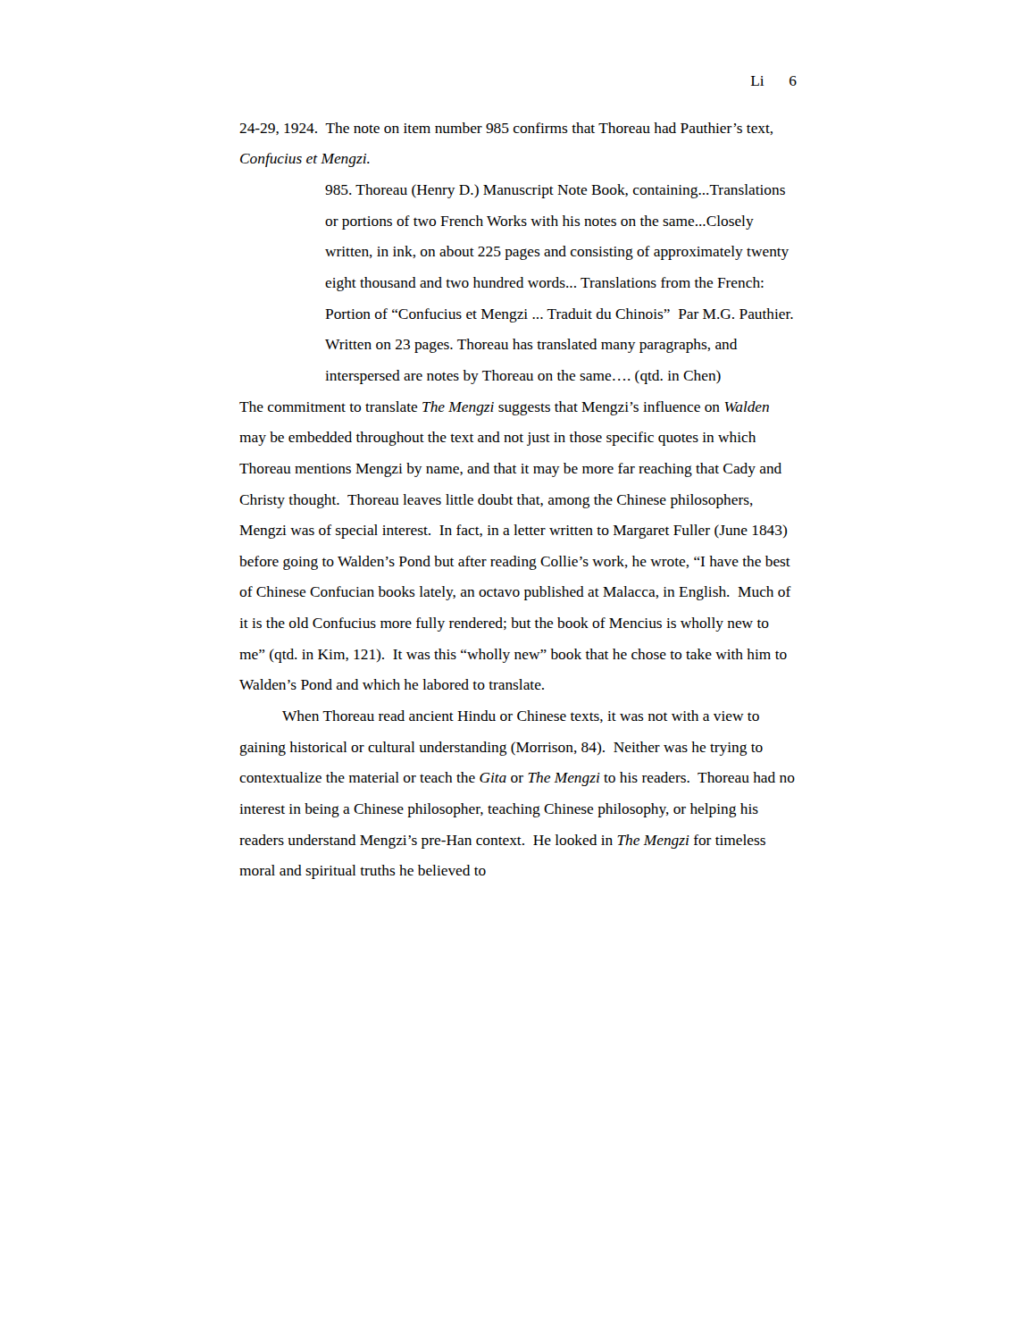Li6
24-29, 1924. The note on item number 985 confirms that Thoreau had Pauthier’s text, Confucius et Mengzi.
985. Thoreau (Henry D.) Manuscript Note Book, containing...Translations or portions of two French Works with his notes on the same...Closely written, in ink, on about 225 pages and consisting of approximately twenty eight thousand and two hundred words... Translations from the French: Portion of “Confucius et Mengzi ... Traduit du Chinois” Par M.G. Pauthier. Written on 23 pages. Thoreau has translated many paragraphs, and interspersed are notes by Thoreau on the same…. (qtd. in Chen)
The commitment to translate The Mengzi suggests that Mengzi’s influence on Walden may be embedded throughout the text and not just in those specific quotes in which Thoreau mentions Mengzi by name, and that it may be more far reaching that Cady and Christy thought. Thoreau leaves little doubt that, among the Chinese philosophers, Mengzi was of special interest. In fact, in a letter written to Margaret Fuller (June 1843) before going to Walden’s Pond but after reading Collie’s work, he wrote, “I have the best of Chinese Confucian books lately, an octavo published at Malacca, in English. Much of it is the old Confucius more fully rendered; but the book of Mencius is wholly new to me” (qtd. in Kim, 121). It was this “wholly new” book that he chose to take with him to Walden’s Pond and which he labored to translate.
When Thoreau read ancient Hindu or Chinese texts, it was not with a view to gaining historical or cultural understanding (Morrison, 84). Neither was he trying to contextualize the material or teach the Gita or The Mengzi to his readers. Thoreau had no interest in being a Chinese philosopher, teaching Chinese philosophy, or helping his readers understand Mengzi’s pre-Han context. He looked in The Mengzi for timeless moral and spiritual truths he believed to